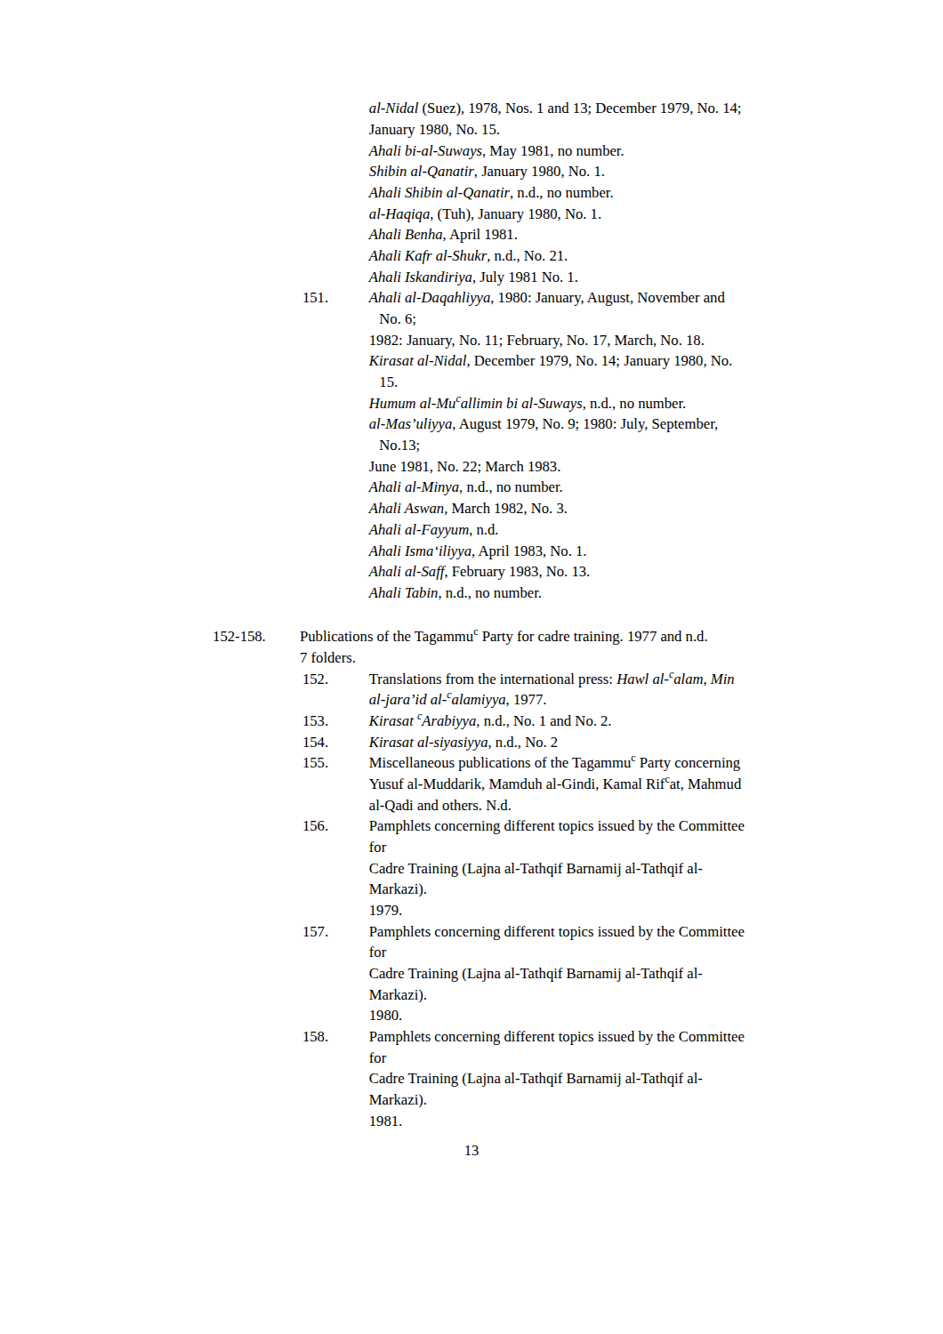al-Nidal (Suez), 1978, Nos. 1 and 13; December 1979, No. 14;
January 1980, No. 15.
Ahali bi-al-Suways, May 1981, no number.
Shibin al-Qanatir, January 1980, No. 1.
Ahali Shibin al-Qanatir, n.d., no number.
al-Haqiqa, (Tuh), January 1980, No. 1.
Ahali Benha, April 1981.
Ahali Kafr al-Shukr, n.d., No. 21.
Ahali Iskandiriya, July 1981 No. 1.
151.
Ahali al-Daqahliyya, 1980: January, August, November and No. 6;
1982: January, No. 11; February, No. 17, March, No. 18.
Kirasat al-Nidal, December 1979, No. 14; January 1980, No. 15.
Humum al-Mucallimin bi al-Suways, n.d., no number.
al-Mas’uliyya, August 1979, No. 9; 1980: July, September, No.13;
June 1981, No. 22; March 1983.
Ahali al-Minya, n.d., no number.
Ahali Aswan, March 1982, No. 3.
Ahali al-Fayyum, n.d.
Ahali Isma‘iliyya, April 1983, No. 1.
Ahali al-Saff, February 1983, No. 13.
Ahali Tabin, n.d., no number.
152-158.
Publications of the Tagammuc Party for cadre training. 1977 and n.d.
7 folders.
152.
Translations from the international press: Hawl al-calam, Min
al-jara’id al-calamiyya, 1977.
153.
Kirasat cArabiyya, n.d., No. 1 and No. 2.
154.
Kirasat al-siyasiyya, n.d., No. 2
155.
Miscellaneous publications of the Tagammuc Party concerning
Yusuf al-Muddarik, Mamduh al-Gindi, Kamal Rifcat, Mahmud
al-Qadi and others. N.d.
156.
Pamphlets concerning different topics issued by the Committee for
Cadre Training (Lajna al-Tathqif Barnamij al-Tathqif al-Markazi).
1979.
157.
Pamphlets concerning different topics issued by the Committee for
Cadre Training (Lajna al-Tathqif Barnamij al-Tathqif al-Markazi).
1980.
158.
Pamphlets concerning different topics issued by the Committee for
Cadre Training (Lajna al-Tathqif Barnamij al-Tathqif al-Markazi).
1981.
13